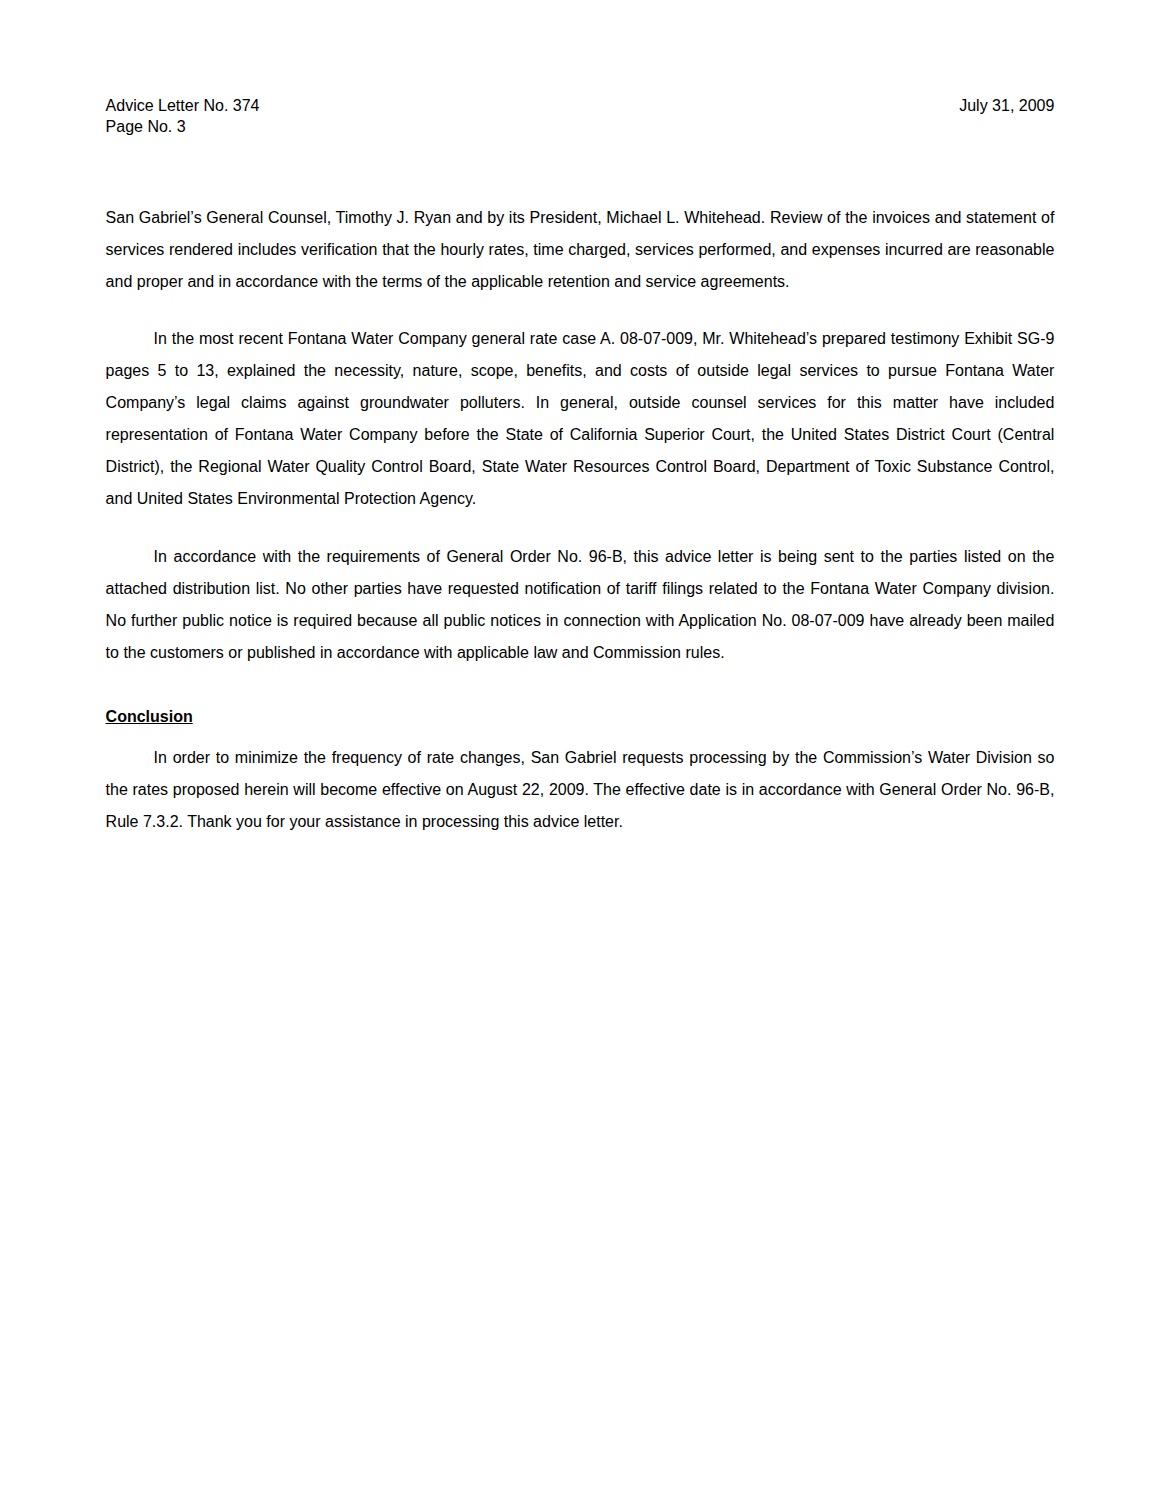Advice Letter No. 374
July 31, 2009
Page No. 3
San Gabriel’s General Counsel, Timothy J. Ryan and by its President, Michael L. Whitehead. Review of the invoices and statement of services rendered includes verification that the hourly rates, time charged, services performed, and expenses incurred are reasonable and proper and in accordance with the terms of the applicable retention and service agreements.
In the most recent Fontana Water Company general rate case A. 08-07-009, Mr. Whitehead’s prepared testimony Exhibit SG-9 pages 5 to 13, explained the necessity, nature, scope, benefits, and costs of outside legal services to pursue Fontana Water Company’s legal claims against groundwater polluters. In general, outside counsel services for this matter have included representation of Fontana Water Company before the State of California Superior Court, the United States District Court (Central District), the Regional Water Quality Control Board, State Water Resources Control Board, Department of Toxic Substance Control, and United States Environmental Protection Agency.
In accordance with the requirements of General Order No. 96-B, this advice letter is being sent to the parties listed on the attached distribution list. No other parties have requested notification of tariff filings related to the Fontana Water Company division. No further public notice is required because all public notices in connection with Application No. 08-07-009 have already been mailed to the customers or published in accordance with applicable law and Commission rules.
Conclusion
In order to minimize the frequency of rate changes, San Gabriel requests processing by the Commission’s Water Division so the rates proposed herein will become effective on August 22, 2009. The effective date is in accordance with General Order No. 96-B, Rule 7.3.2. Thank you for your assistance in processing this advice letter.